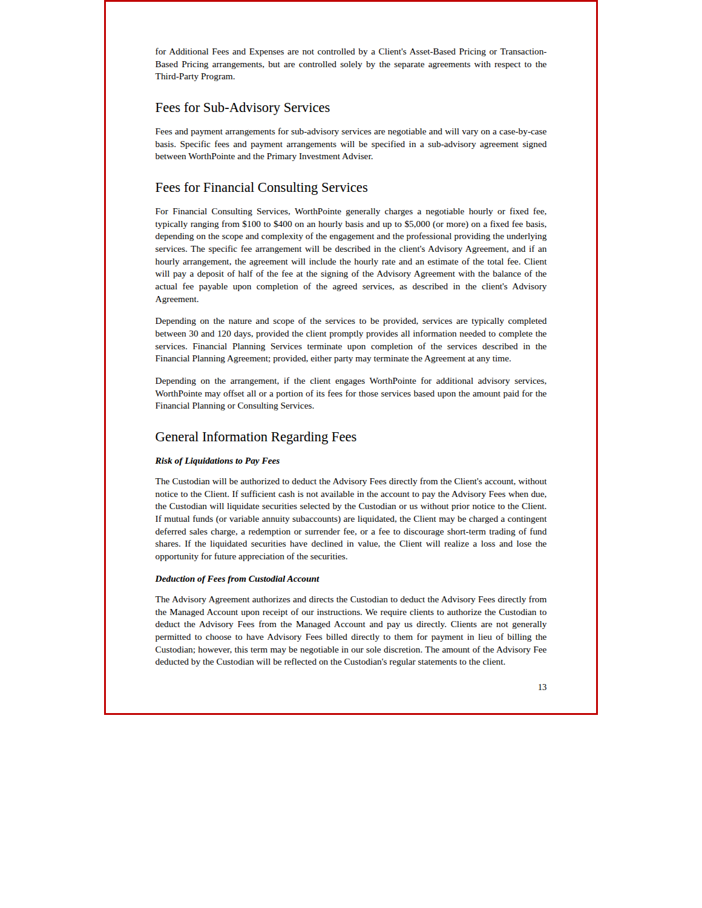for Additional Fees and Expenses are not controlled by a Client's Asset-Based Pricing or Transaction-Based Pricing arrangements, but are controlled solely by the separate agreements with respect to the Third-Party Program.
Fees for Sub-Advisory Services
Fees and payment arrangements for sub-advisory services are negotiable and will vary on a case-by-case basis. Specific fees and payment arrangements will be specified in a sub-advisory agreement signed between WorthPointe and the Primary Investment Adviser.
Fees for Financial Consulting Services
For Financial Consulting Services, WorthPointe generally charges a negotiable hourly or fixed fee, typically ranging from $100 to $400 on an hourly basis and up to $5,000 (or more) on a fixed fee basis, depending on the scope and complexity of the engagement and the professional providing the underlying services. The specific fee arrangement will be described in the client's Advisory Agreement, and if an hourly arrangement, the agreement will include the hourly rate and an estimate of the total fee. Client will pay a deposit of half of the fee at the signing of the Advisory Agreement with the balance of the actual fee payable upon completion of the agreed services, as described in the client's Advisory Agreement.
Depending on the nature and scope of the services to be provided, services are typically completed between 30 and 120 days, provided the client promptly provides all information needed to complete the services. Financial Planning Services terminate upon completion of the services described in the Financial Planning Agreement; provided, either party may terminate the Agreement at any time.
Depending on the arrangement, if the client engages WorthPointe for additional advisory services, WorthPointe may offset all or a portion of its fees for those services based upon the amount paid for the Financial Planning or Consulting Services.
General Information Regarding Fees
Risk of Liquidations to Pay Fees
The Custodian will be authorized to deduct the Advisory Fees directly from the Client's account, without notice to the Client. If sufficient cash is not available in the account to pay the Advisory Fees when due, the Custodian will liquidate securities selected by the Custodian or us without prior notice to the Client. If mutual funds (or variable annuity subaccounts) are liquidated, the Client may be charged a contingent deferred sales charge, a redemption or surrender fee, or a fee to discourage short-term trading of fund shares. If the liquidated securities have declined in value, the Client will realize a loss and lose the opportunity for future appreciation of the securities.
Deduction of Fees from Custodial Account
The Advisory Agreement authorizes and directs the Custodian to deduct the Advisory Fees directly from the Managed Account upon receipt of our instructions. We require clients to authorize the Custodian to deduct the Advisory Fees from the Managed Account and pay us directly. Clients are not generally permitted to choose to have Advisory Fees billed directly to them for payment in lieu of billing the Custodian; however, this term may be negotiable in our sole discretion. The amount of the Advisory Fee deducted by the Custodian will be reflected on the Custodian's regular statements to the client.
13